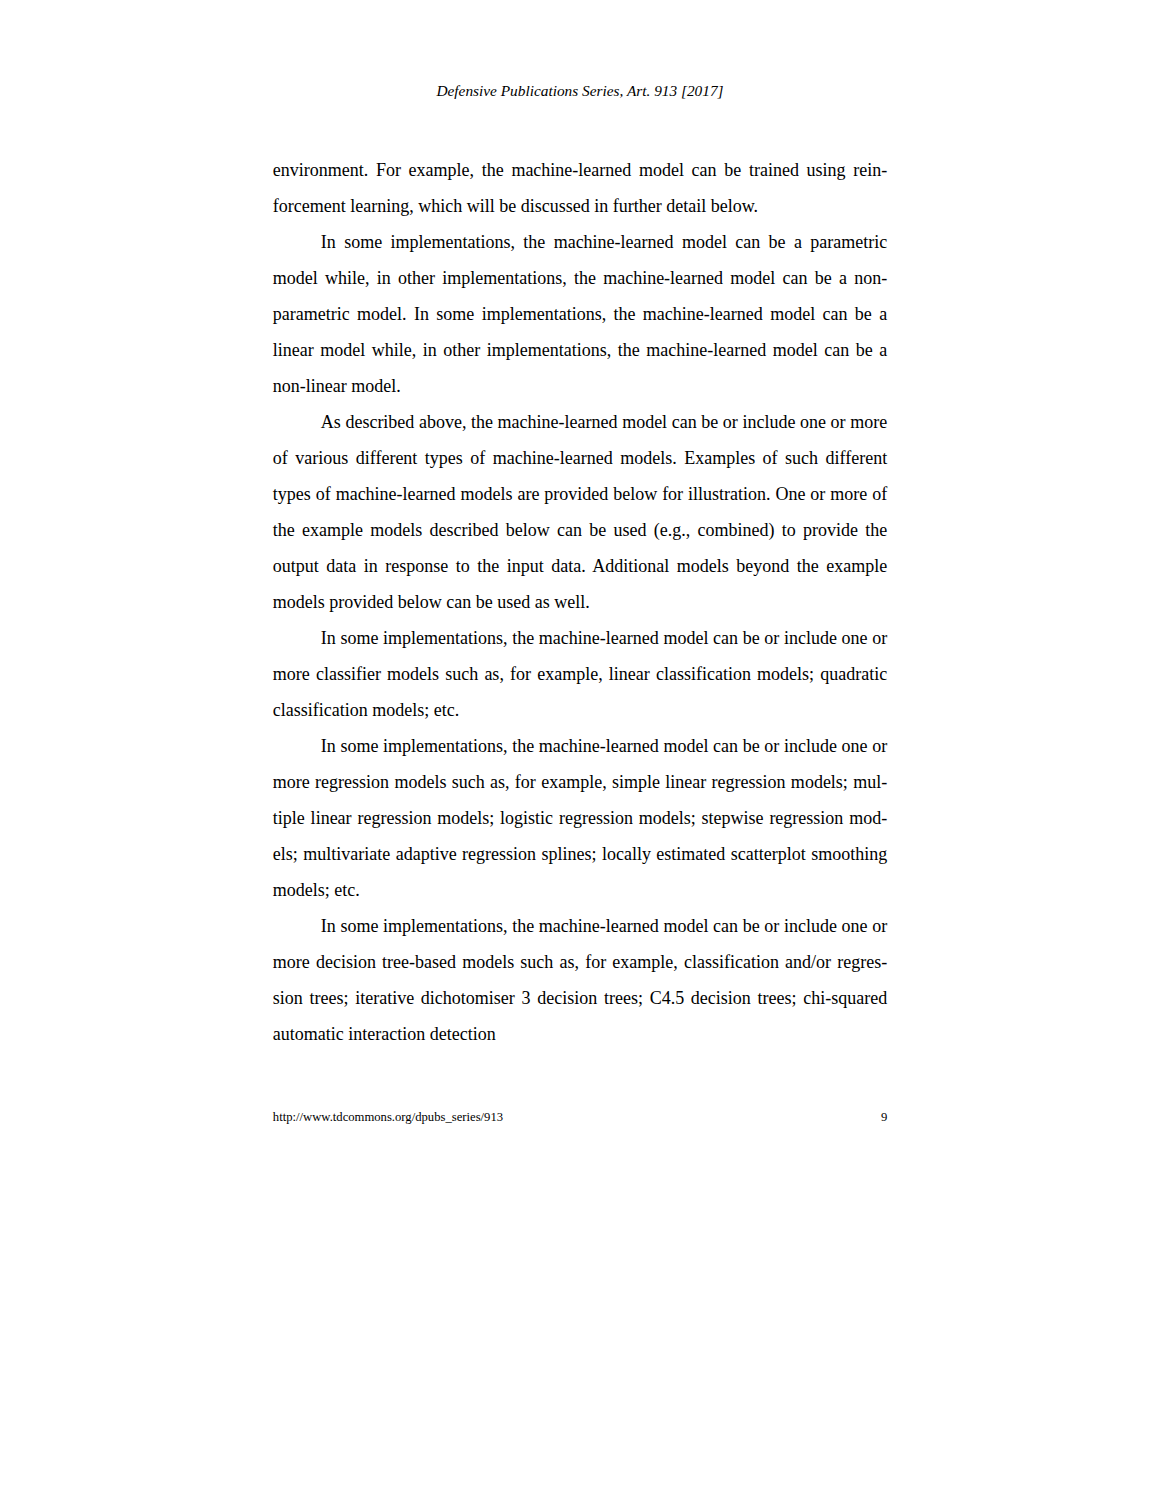Defensive Publications Series, Art. 913 [2017]
environment. For example, the machine-learned model can be trained using reinforcement learning, which will be discussed in further detail below.
In some implementations, the machine-learned model can be a parametric model while, in other implementations, the machine-learned model can be a non-parametric model. In some implementations, the machine-learned model can be a linear model while, in other implementations, the machine-learned model can be a non-linear model.
As described above, the machine-learned model can be or include one or more of various different types of machine-learned models. Examples of such different types of machine-learned models are provided below for illustration. One or more of the example models described below can be used (e.g., combined) to provide the output data in response to the input data. Additional models beyond the example models provided below can be used as well.
In some implementations, the machine-learned model can be or include one or more classifier models such as, for example, linear classification models; quadratic classification models; etc.
In some implementations, the machine-learned model can be or include one or more regression models such as, for example, simple linear regression models; multiple linear regression models; logistic regression models; stepwise regression models; multivariate adaptive regression splines; locally estimated scatterplot smoothing models; etc.
In some implementations, the machine-learned model can be or include one or more decision tree-based models such as, for example, classification and/or regression trees; iterative dichotomiser 3 decision trees; C4.5 decision trees; chi-squared automatic interaction detection
http://www.tdcommons.org/dpubs_series/913 9